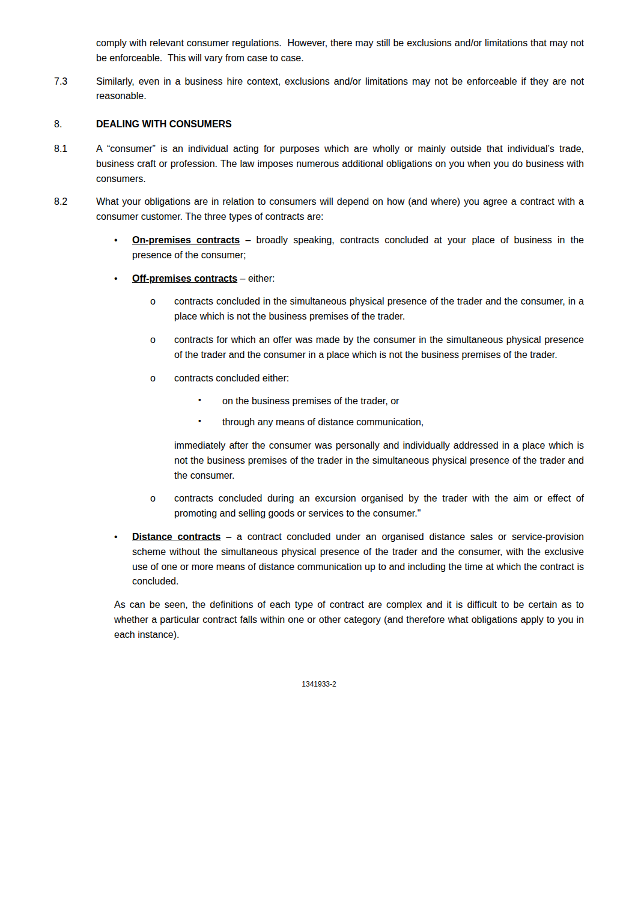comply with relevant consumer regulations. However, there may still be exclusions and/or limitations that may not be enforceable. This will vary from case to case.
7.3 Similarly, even in a business hire context, exclusions and/or limitations may not be enforceable if they are not reasonable.
8. Dealing with Consumers
8.1 A “consumer” is an individual acting for purposes which are wholly or mainly outside that individual’s trade, business craft or profession. The law imposes numerous additional obligations on you when you do business with consumers.
8.2 What your obligations are in relation to consumers will depend on how (and where) you agree a contract with a consumer customer. The three types of contracts are:
On-premises contracts – broadly speaking, contracts concluded at your place of business in the presence of the consumer;
Off-premises contracts – either:
contracts concluded in the simultaneous physical presence of the trader and the consumer, in a place which is not the business premises of the trader.
contracts for which an offer was made by the consumer in the simultaneous physical presence of the trader and the consumer in a place which is not the business premises of the trader.
contracts concluded either:
on the business premises of the trader, or
through any means of distance communication,
immediately after the consumer was personally and individually addressed in a place which is not the business premises of the trader in the simultaneous physical presence of the trader and the consumer.
contracts concluded during an excursion organised by the trader with the aim or effect of promoting and selling goods or services to the consumer."
Distance contracts – a contract concluded under an organised distance sales or service-provision scheme without the simultaneous physical presence of the trader and the consumer, with the exclusive use of one or more means of distance communication up to and including the time at which the contract is concluded.
As can be seen, the definitions of each type of contract are complex and it is difficult to be certain as to whether a particular contract falls within one or other category (and therefore what obligations apply to you in each instance).
1341933-2